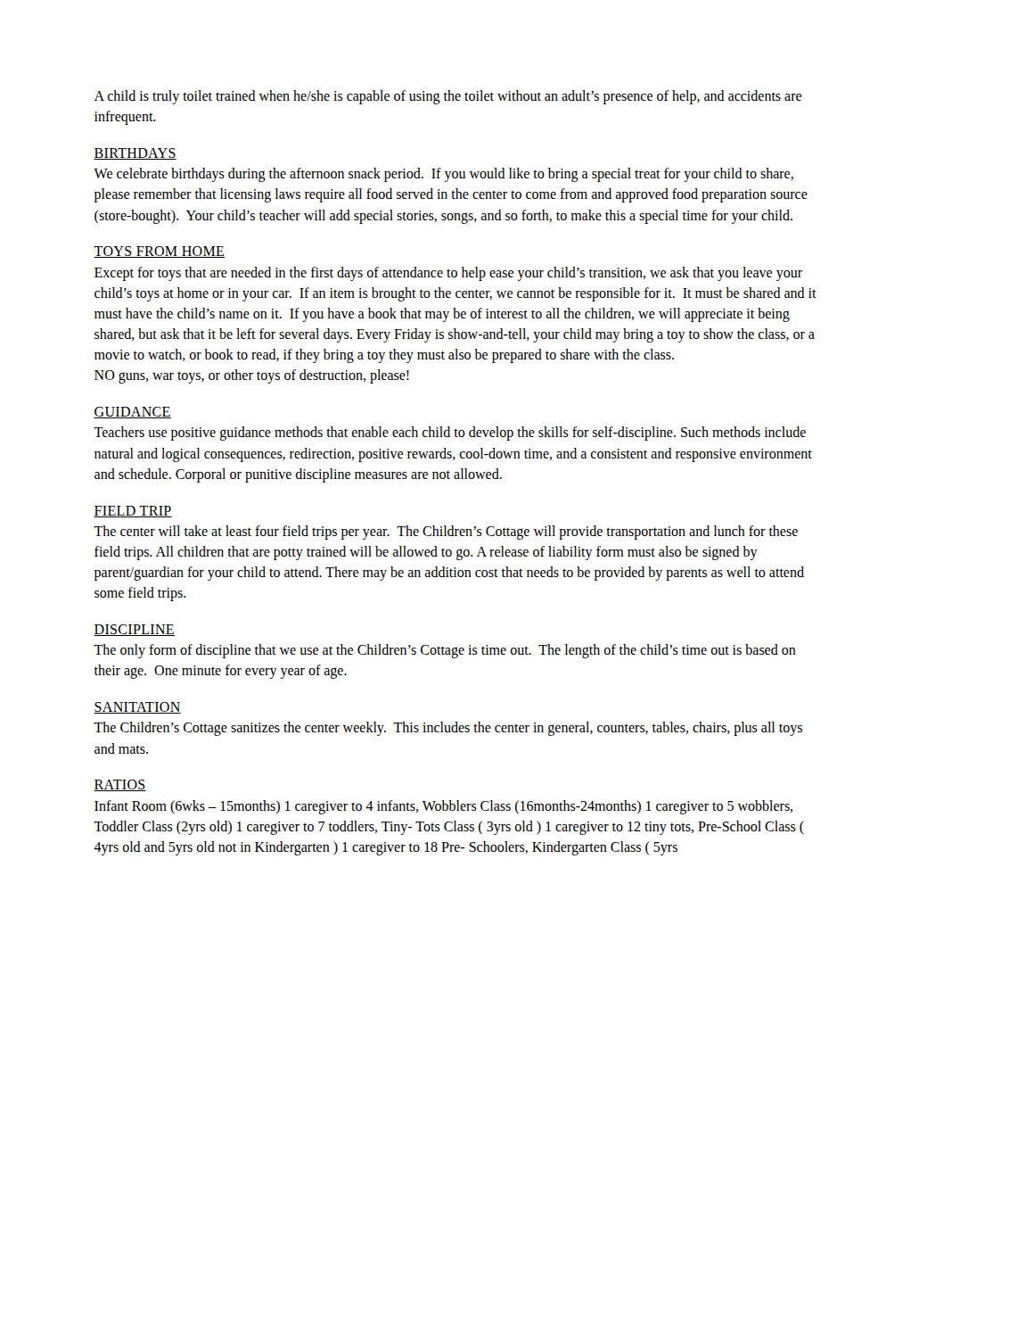A child is truly toilet trained when he/she is capable of using the toilet without an adult’s presence of help, and accidents are infrequent.
BIRTHDAYS
We celebrate birthdays during the afternoon snack period. If you would like to bring a special treat for your child to share, please remember that licensing laws require all food served in the center to come from and approved food preparation source (store-bought). Your child’s teacher will add special stories, songs, and so forth, to make this a special time for your child.
TOYS FROM HOME
Except for toys that are needed in the first days of attendance to help ease your child’s transition, we ask that you leave your child’s toys at home or in your car. If an item is brought to the center, we cannot be responsible for it. It must be shared and it must have the child’s name on it. If you have a book that may be of interest to all the children, we will appreciate it being shared, but ask that it be left for several days. Every Friday is show-and-tell, your child may bring a toy to show the class, or a movie to watch, or book to read, if they bring a toy they must also be prepared to share with the class.
NO guns, war toys, or other toys of destruction, please!
GUIDANCE
Teachers use positive guidance methods that enable each child to develop the skills for self-discipline. Such methods include natural and logical consequences, redirection, positive rewards, cool-down time, and a consistent and responsive environment and schedule. Corporal or punitive discipline measures are not allowed.
FIELD TRIP
The center will take at least four field trips per year. The Children’s Cottage will provide transportation and lunch for these field trips. All children that are potty trained will be allowed to go. A release of liability form must also be signed by parent/guardian for your child to attend. There may be an addition cost that needs to be provided by parents as well to attend some field trips.
DISCIPLINE
The only form of discipline that we use at the Children’s Cottage is time out. The length of the child’s time out is based on their age. One minute for every year of age.
SANITATION
The Children’s Cottage sanitizes the center weekly. This includes the center in general, counters, tables, chairs, plus all toys and mats.
RATIOS
Infant Room (6wks – 15months) 1 caregiver to 4 infants, Wobblers Class (16months-24months) 1 caregiver to 5 wobblers, Toddler Class (2yrs old) 1 caregiver to 7 toddlers, Tiny- Tots Class ( 3yrs old ) 1 caregiver to 12 tiny tots, Pre-School Class ( 4yrs old and 5yrs old not in Kindergarten ) 1 caregiver to 18 Pre- Schoolers, Kindergarten Class ( 5yrs